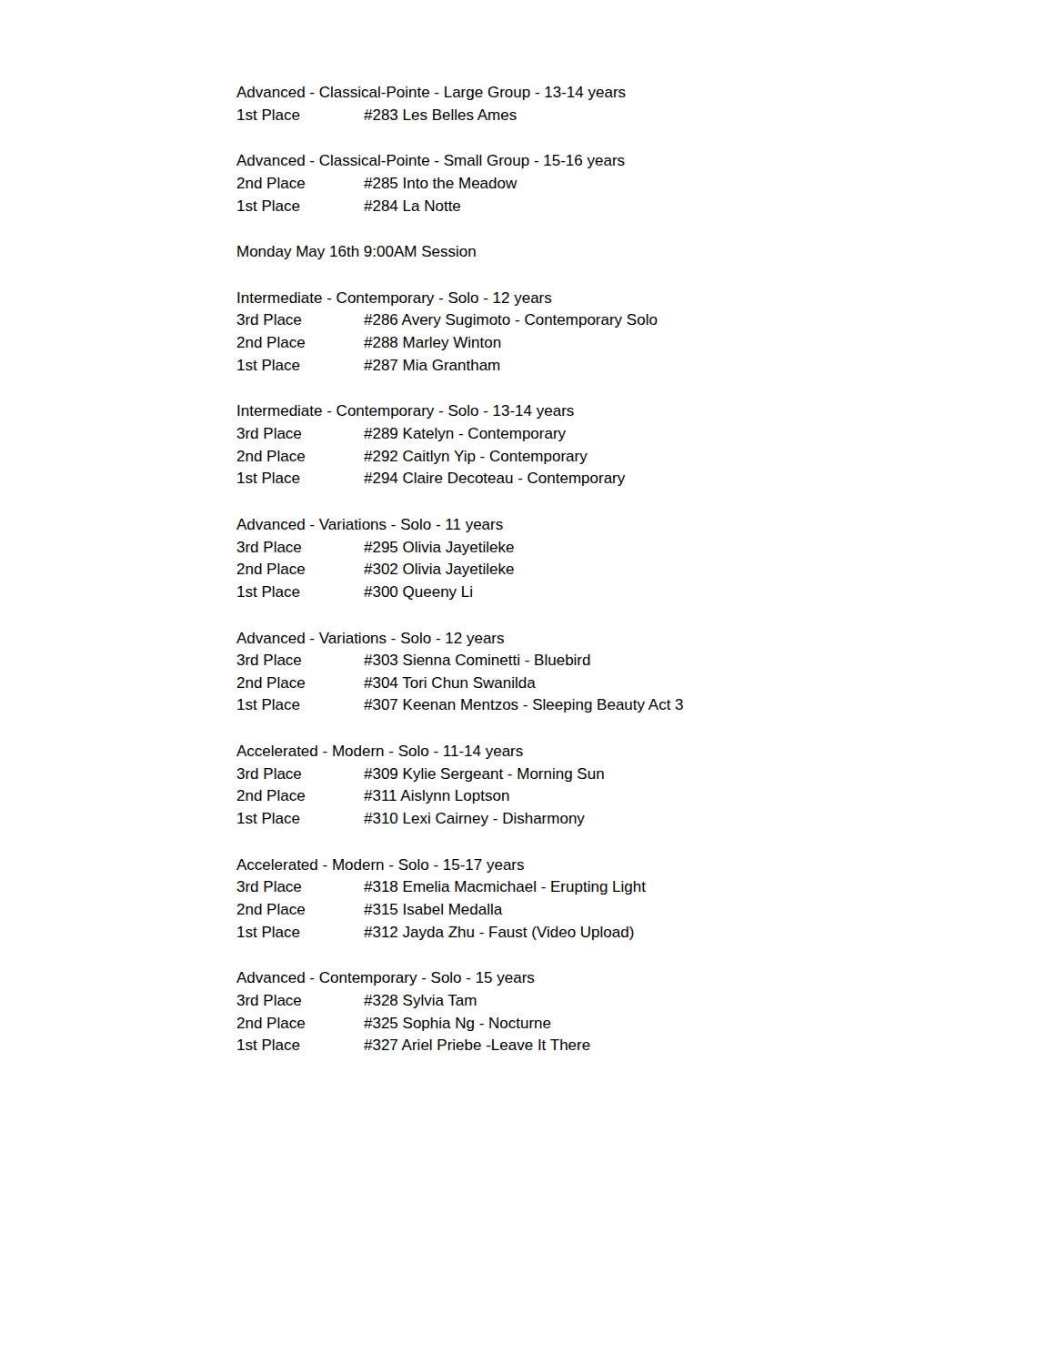Advanced - Classical-Pointe - Large Group - 13-14 years
| 1st Place | #283 Les Belles Ames |
Advanced - Classical-Pointe - Small Group - 15-16 years
| 2nd Place | #285 Into the Meadow |
| 1st Place | #284 La Notte |
Monday May 16th 9:00AM Session
Intermediate - Contemporary - Solo - 12 years
| 3rd Place | #286 Avery Sugimoto - Contemporary Solo |
| 2nd Place | #288 Marley Winton |
| 1st Place | #287 Mia Grantham |
Intermediate - Contemporary - Solo - 13-14 years
| 3rd Place | #289 Katelyn - Contemporary |
| 2nd Place | #292 Caitlyn Yip - Contemporary |
| 1st Place | #294 Claire Decoteau - Contemporary |
Advanced - Variations - Solo - 11 years
| 3rd Place | #295 Olivia Jayetileke |
| 2nd Place | #302 Olivia Jayetileke |
| 1st Place | #300 Queeny Li |
Advanced - Variations - Solo - 12 years
| 3rd Place | #303 Sienna Cominetti - Bluebird |
| 2nd Place | #304 Tori Chun Swanilda |
| 1st Place | #307 Keenan Mentzos - Sleeping Beauty Act 3 |
Accelerated - Modern - Solo - 11-14 years
| 3rd Place | #309 Kylie Sergeant - Morning Sun |
| 2nd Place | #311 Aislynn Loptson |
| 1st Place | #310 Lexi Cairney - Disharmony |
Accelerated - Modern - Solo - 15-17 years
| 3rd Place | #318 Emelia Macmichael - Erupting Light |
| 2nd Place | #315 Isabel Medalla |
| 1st Place | #312 Jayda Zhu - Faust (Video Upload) |
Advanced - Contemporary - Solo - 15 years
| 3rd Place | #328 Sylvia Tam |
| 2nd Place | #325 Sophia Ng - Nocturne |
| 1st Place | #327 Ariel Priebe -Leave It There |